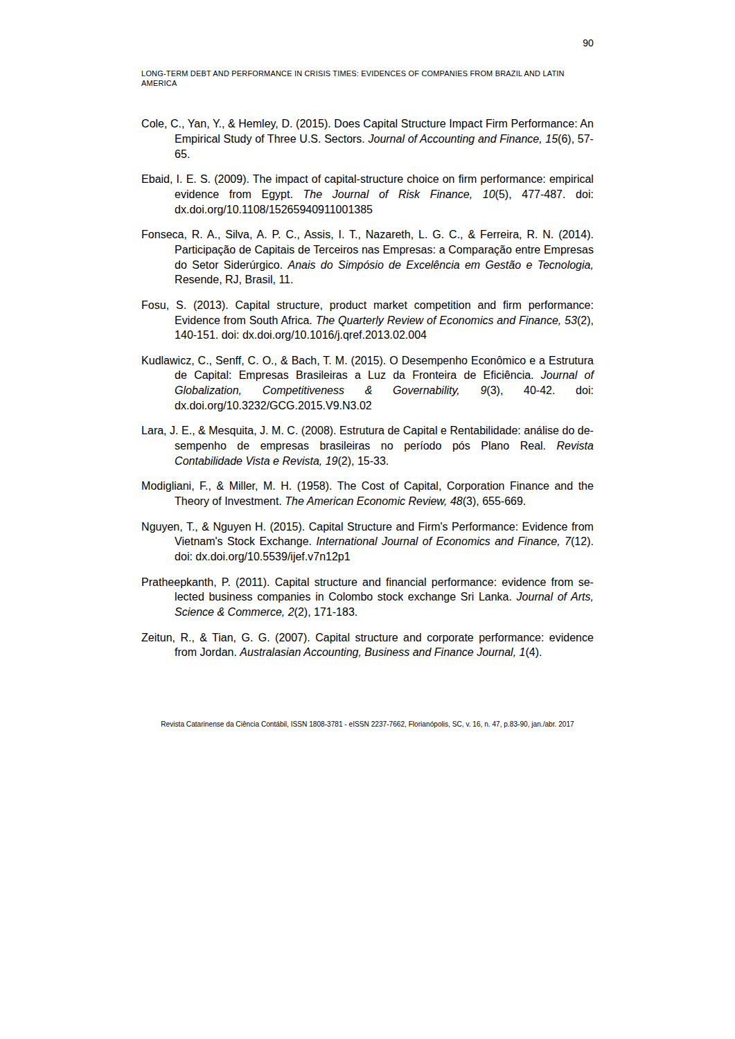90
Long-term debt and performance in crisis times: evidences of companies from Brazil and Latin America
Cole, C., Yan, Y., & Hemley, D. (2015). Does Capital Structure Impact Firm Performance: An Empirical Study of Three U.S. Sectors. Journal of Accounting and Finance, 15(6), 57-65.
Ebaid, I. E. S. (2009). The impact of capital-structure choice on firm performance: empirical evidence from Egypt. The Journal of Risk Finance, 10(5), 477-487. doi: dx.doi.org/10.1108/15265940911001385
Fonseca, R. A., Silva, A. P. C., Assis, I. T., Nazareth, L. G. C., & Ferreira, R. N. (2014). Participação de Capitais de Terceiros nas Empresas: a Comparação entre Empresas do Setor Siderúrgico. Anais do Simpósio de Excelência em Gestão e Tecnologia, Resende, RJ, Brasil, 11.
Fosu, S. (2013). Capital structure, product market competition and firm performance: Evidence from South Africa. The Quarterly Review of Economics and Finance, 53(2), 140-151. doi: dx.doi.org/10.1016/j.qref.2013.02.004
Kudlawicz, C., Senff, C. O., & Bach, T. M. (2015). O Desempenho Econômico e a Estrutura de Capital: Empresas Brasileiras a Luz da Fronteira de Eficiência. Journal of Globalization, Competitiveness & Governability, 9(3), 40-42. doi: dx.doi.org/10.3232/GCG.2015.V9.N3.02
Lara, J. E., & Mesquita, J. M. C. (2008). Estrutura de Capital e Rentabilidade: análise do desempenho de empresas brasileiras no período pós Plano Real. Revista Contabilidade Vista e Revista, 19(2), 15-33.
Modigliani, F., & Miller, M. H. (1958). The Cost of Capital, Corporation Finance and the Theory of Investment. The American Economic Review, 48(3), 655-669.
Nguyen, T., & Nguyen H. (2015). Capital Structure and Firm's Performance: Evidence from Vietnam's Stock Exchange. International Journal of Economics and Finance, 7(12). doi: dx.doi.org/10.5539/ijef.v7n12p1
Pratheepkanth, P. (2011). Capital structure and financial performance: evidence from selected business companies in Colombo stock exchange Sri Lanka. Journal of Arts, Science & Commerce, 2(2), 171-183.
Zeitun, R., & Tian, G. G. (2007). Capital structure and corporate performance: evidence from Jordan. Australasian Accounting, Business and Finance Journal, 1(4).
Revista Catarinense da Ciência Contábil, ISSN 1808-3781 - eISSN 2237-7662, Florianópolis, SC, v. 16, n. 47, p.83-90, jan./abr. 2017